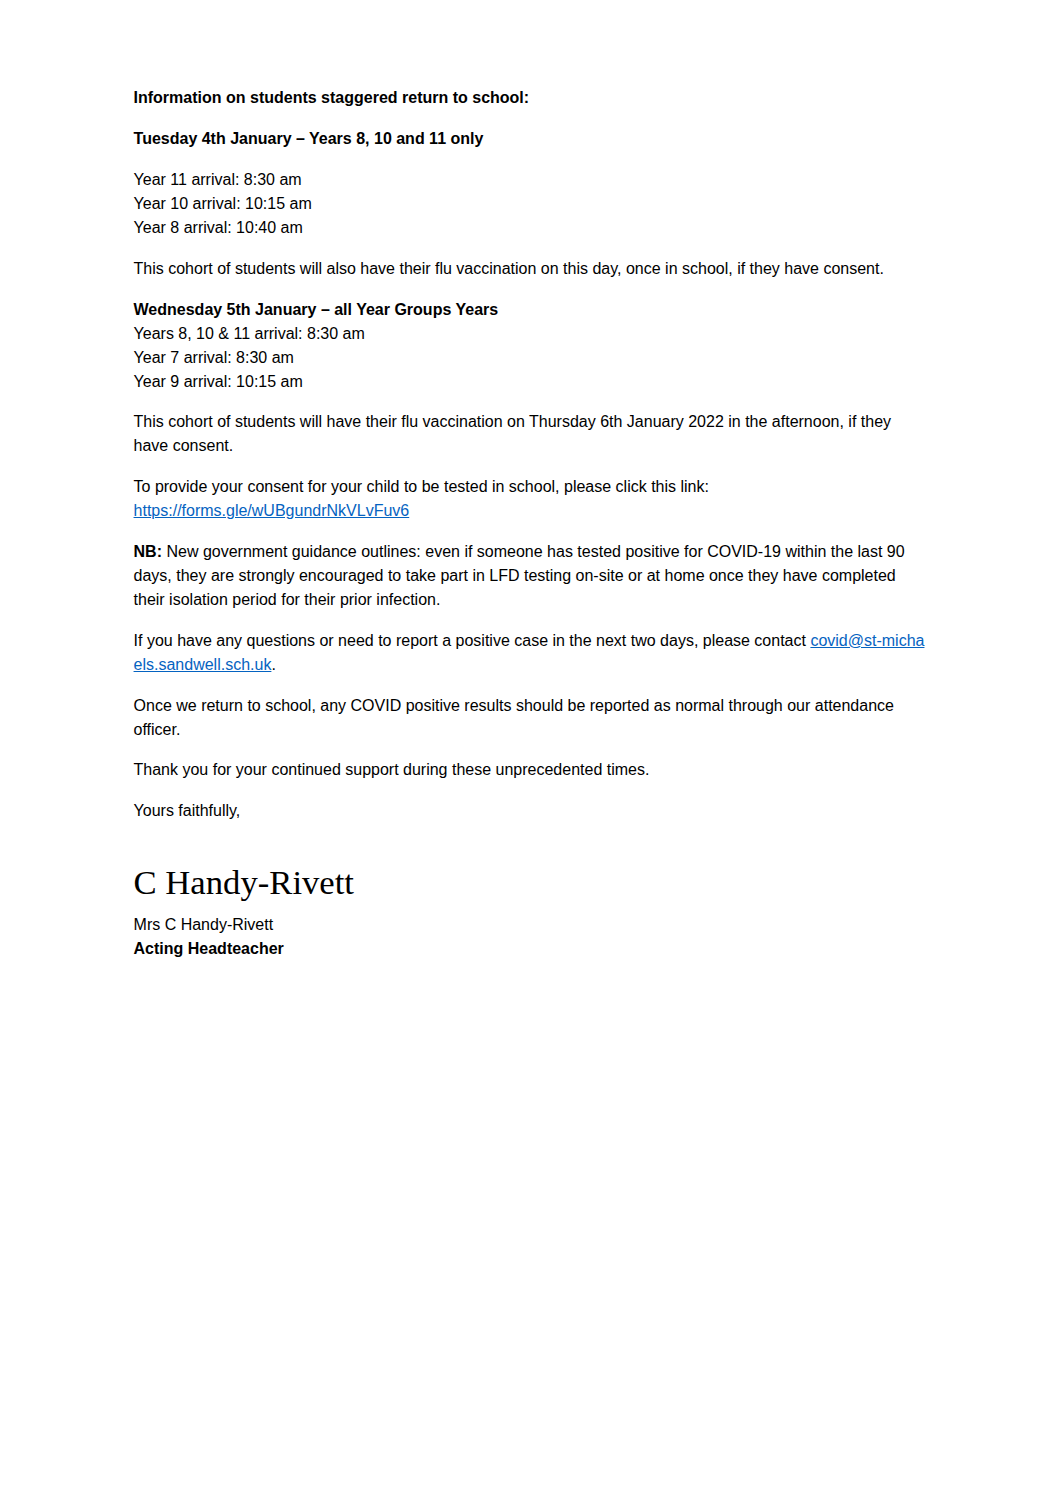Information on students staggered return to school:
Tuesday 4th January – Years 8, 10 and 11 only
Year 11 arrival: 8:30 am
Year 10 arrival: 10:15 am
Year 8 arrival: 10:40 am
This cohort of students will also have their flu vaccination on this day, once in school, if they have consent.
Wednesday 5th January – all Year Groups Years
Years 8, 10 & 11 arrival: 8:30 am
Year 7 arrival: 8:30 am
Year 9 arrival: 10:15 am
This cohort of students will have their flu vaccination on Thursday 6th January 2022 in the afternoon, if they have consent.
To provide your consent for your child to be tested in school, please click this link:
https://forms.gle/wUBgundrNkVLvFuv6
NB: New government guidance outlines: even if someone has tested positive for COVID-19 within the last 90 days, they are strongly encouraged to take part in LFD testing on-site or at home once they have completed their isolation period for their prior infection.
If you have any questions or need to report a positive case in the next two days, please contact covid@st-michaels.sandwell.sch.uk.
Once we return to school, any COVID positive results should be reported as normal through our attendance officer.
Thank you for your continued support during these unprecedented times.
Yours faithfully,
C Handy-Rivett
Mrs C Handy-Rivett
Acting Headteacher